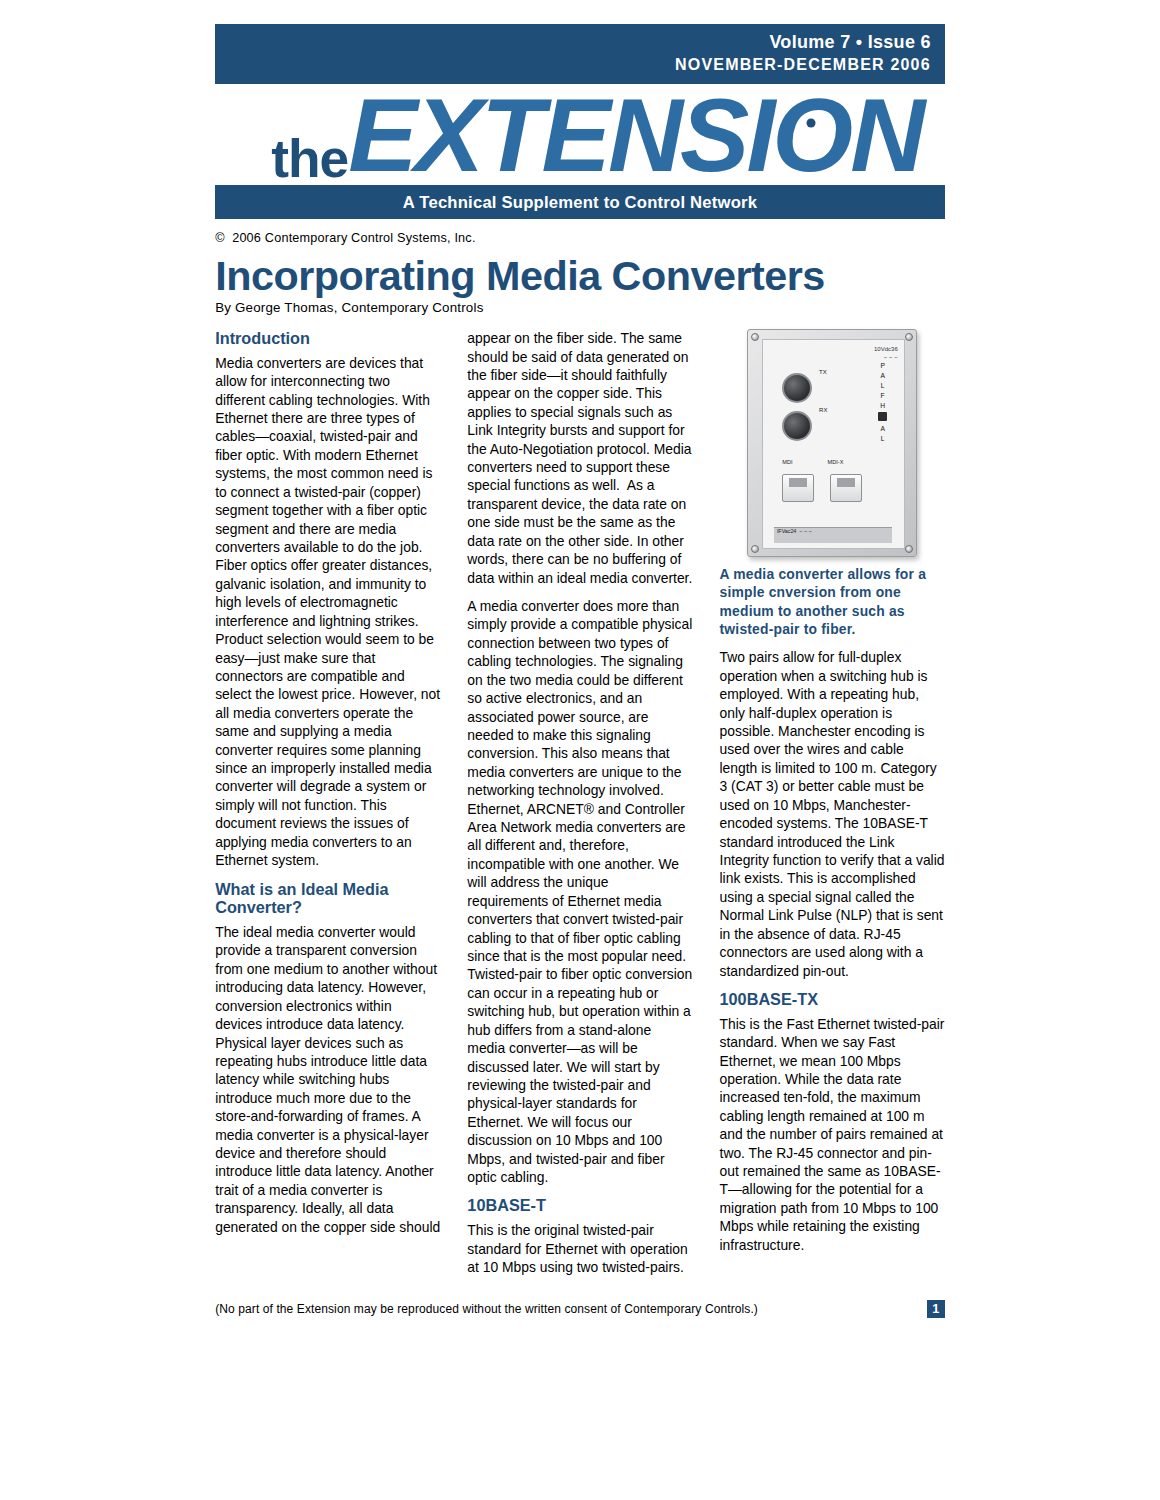Volume 7 • Issue 6
NOVEMBER-DECEMBER 2006
the EXTENSION
A Technical Supplement to Control Network
© 2006 Contemporary Control Systems, Inc.
Incorporating Media Converters
By George Thomas, Contemporary Controls
Introduction
Media converters are devices that allow for interconnecting two different cabling technologies. With Ethernet there are three types of cables—coaxial, twisted-pair and fiber optic. With modern Ethernet systems, the most common need is to connect a twisted-pair (copper) segment together with a fiber optic segment and there are media converters available to do the job. Fiber optics offer greater distances, galvanic isolation, and immunity to high levels of electromagnetic interference and lightning strikes. Product selection would seem to be easy—just make sure that connectors are compatible and select the lowest price. However, not all media converters operate the same and supplying a media converter requires some planning since an improperly installed media converter will degrade a system or simply will not function. This document reviews the issues of applying media converters to an Ethernet system.
What is an Ideal Media Converter?
The ideal media converter would provide a transparent conversion from one medium to another without introducing data latency. However, conversion electronics within devices introduce data latency. Physical layer devices such as repeating hubs introduce little data latency while switching hubs introduce much more due to the store-and-forwarding of frames. A media converter is a physical-layer device and therefore should introduce little data latency. Another trait of a media converter is transparency. Ideally, all data generated on the copper side should
appear on the fiber side. The same should be said of data generated on the fiber side—it should faithfully appear on the copper side. This applies to special signals such as Link Integrity bursts and support for the Auto-Negotiation protocol. Media converters need to support these special functions as well. As a transparent device, the data rate on one side must be the same as the data rate on the other side. In other words, there can be no buffering of data within an ideal media converter.
A media converter does more than simply provide a compatible physical connection between two types of cabling technologies. The signaling on the two media could be different so active electronics, and an associated power source, are needed to make this signaling conversion. This also means that media converters are unique to the networking technology involved. Ethernet, ARCNET® and Controller Area Network media converters are all different and, therefore, incompatible with one another. We will address the unique requirements of Ethernet media converters that convert twisted-pair cabling to that of fiber optic cabling since that is the most popular need. Twisted-pair to fiber optic conversion can occur in a repeating hub or switching hub, but operation within a hub differs from a stand-alone media converter—as will be discussed later. We will start by reviewing the twisted-pair and physical-layer standards for Ethernet. We will focus our discussion on 10 Mbps and 100 Mbps, and twisted-pair and fiber optic cabling.
10BASE-T
This is the original twisted-pair standard for Ethernet with operation at 10 Mbps using two twisted-pairs.
10Vdc36
− − −
TX
RX
P A L F H
A L
MDI
MDI-X
IFVac24 − − −
A media converter allows for a simple cnversion from one medium to another such as twisted-pair to fiber.
Two pairs allow for full-duplex operation when a switching hub is employed. With a repeating hub, only half-duplex operation is possible. Manchester encoding is used over the wires and cable length is limited to 100 m. Category 3 (CAT 3) or better cable must be used on 10 Mbps, Manchester-encoded systems. The 10BASE-T standard introduced the Link Integrity function to verify that a valid link exists. This is accomplished using a special signal called the Normal Link Pulse (NLP) that is sent in the absence of data. RJ-45 connectors are used along with a standardized pin-out.
100BASE-TX
This is the Fast Ethernet twisted-pair standard. When we say Fast Ethernet, we mean 100 Mbps operation. While the data rate increased ten-fold, the maximum cabling length remained at 100 m and the number of pairs remained at two. The RJ-45 connector and pin-out remained the same as 10BASE-T—allowing for the potential for a migration path from 10 Mbps to 100 Mbps while retaining the existing infrastructure.
(No part of the Extension may be reproduced without the written consent of Contemporary Controls.)
1